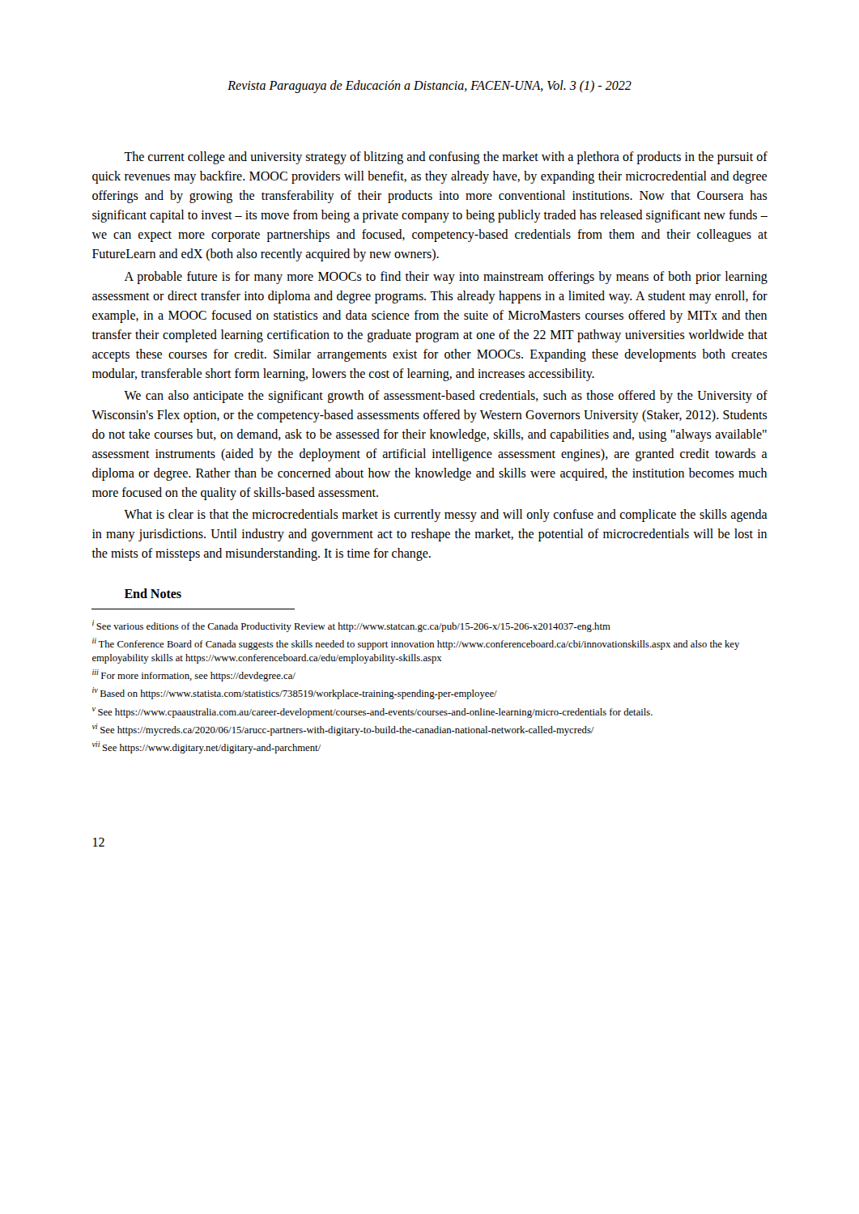Revista Paraguaya de Educación a Distancia, FACEN-UNA, Vol. 3 (1) - 2022
The current college and university strategy of blitzing and confusing the market with a plethora of products in the pursuit of quick revenues may backfire. MOOC providers will benefit, as they already have, by expanding their microcredential and degree offerings and by growing the transferability of their products into more conventional institutions. Now that Coursera has significant capital to invest – its move from being a private company to being publicly traded has released significant new funds – we can expect more corporate partnerships and focused, competency-based credentials from them and their colleagues at FutureLearn and edX (both also recently acquired by new owners).
A probable future is for many more MOOCs to find their way into mainstream offerings by means of both prior learning assessment or direct transfer into diploma and degree programs. This already happens in a limited way. A student may enroll, for example, in a MOOC focused on statistics and data science from the suite of MicroMasters courses offered by MITx and then transfer their completed learning certification to the graduate program at one of the 22 MIT pathway universities worldwide that accepts these courses for credit. Similar arrangements exist for other MOOCs. Expanding these developments both creates modular, transferable short form learning, lowers the cost of learning, and increases accessibility.
We can also anticipate the significant growth of assessment-based credentials, such as those offered by the University of Wisconsin's Flex option, or the competency-based assessments offered by Western Governors University (Staker, 2012). Students do not take courses but, on demand, ask to be assessed for their knowledge, skills, and capabilities and, using "always available" assessment instruments (aided by the deployment of artificial intelligence assessment engines), are granted credit towards a diploma or degree. Rather than be concerned about how the knowledge and skills were acquired, the institution becomes much more focused on the quality of skills-based assessment.
What is clear is that the microcredentials market is currently messy and will only confuse and complicate the skills agenda in many jurisdictions. Until industry and government act to reshape the market, the potential of microcredentials will be lost in the mists of missteps and misunderstanding. It is time for change.
End Notes
i See various editions of the Canada Productivity Review at http://www.statcan.gc.ca/pub/15-206-x/15-206-x2014037-eng.htm
ii The Conference Board of Canada suggests the skills needed to support innovation http://www.conferenceboard.ca/cbi/innovationskills.aspx and also the key employability skills at https://www.conferenceboard.ca/edu/employability-skills.aspx
iii For more information, see https://devdegree.ca/
iv Based on https://www.statista.com/statistics/738519/workplace-training-spending-per-employee/
v See https://www.cpaaustralia.com.au/career-development/courses-and-events/courses-and-online-learning/micro-credentials for details.
vi See https://mycreds.ca/2020/06/15/arucc-partners-with-digitary-to-build-the-canadian-national-network-called-mycreds/
vii See https://www.digitary.net/digitary-and-parchment/
12